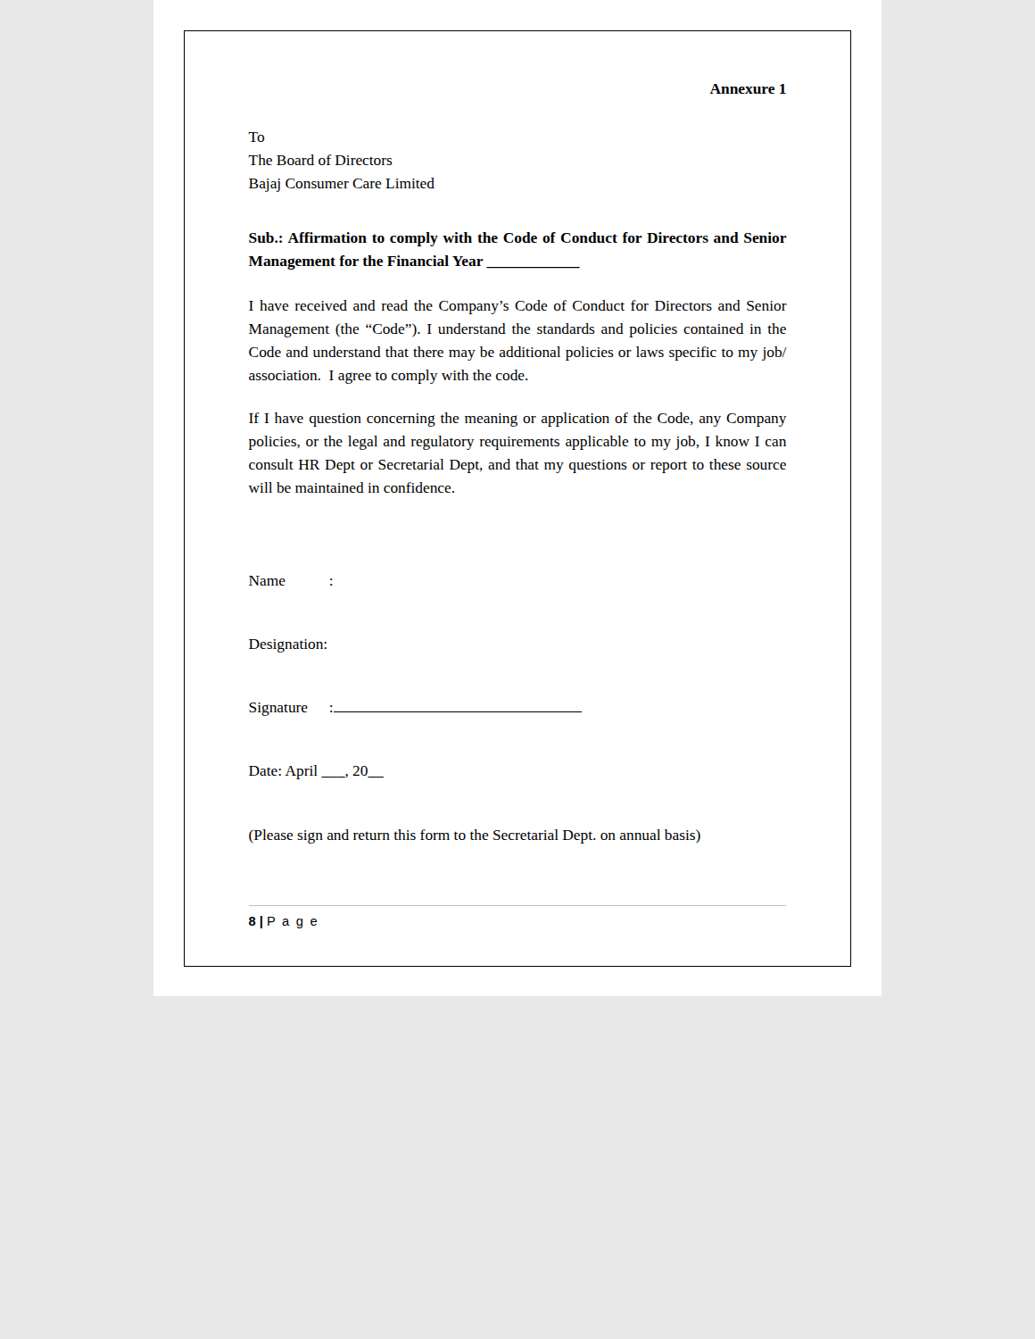Annexure 1
To
The Board of Directors
Bajaj Consumer Care Limited
Sub.: Affirmation to comply with the Code of Conduct for Directors and Senior Management for the Financial Year ____________
I have received and read the Company’s Code of Conduct for Directors and Senior Management (the “Code”). I understand the standards and policies contained in the Code and understand that there may be additional policies or laws specific to my job/ association. I agree to comply with the code.
If I have question concerning the meaning or application of the Code, any Company policies, or the legal and regulatory requirements applicable to my job, I know I can consult HR Dept or Secretarial Dept, and that my questions or report to these source will be maintained in confidence.
Name:
Designation:
Signature:
Date: April ___, 20__
(Please sign and return this form to the Secretarial Dept. on annual basis)
8 | P a g e